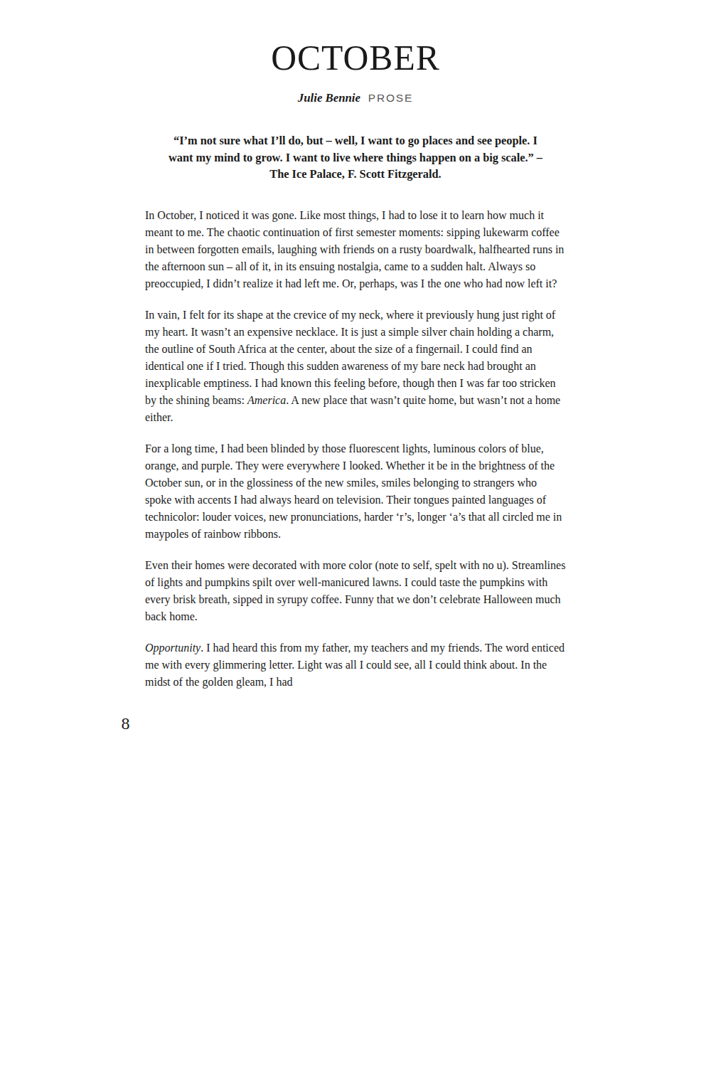OCTOBER
Julie Bennie PROSE
“I’m not sure what I’ll do, but – well, I want to go places and see people. I want my mind to grow. I want to live where things happen on a big scale.” – The Ice Palace, F. Scott Fitzgerald.
In October, I noticed it was gone. Like most things, I had to lose it to learn how much it meant to me. The chaotic continuation of first semester moments: sipping lukewarm coffee in between forgotten emails, laughing with friends on a rusty boardwalk, halfhearted runs in the afternoon sun – all of it, in its ensuing nostalgia, came to a sudden halt. Always so preoccupied, I didn’t realize it had left me. Or, perhaps, was I the one who had now left it?
In vain, I felt for its shape at the crevice of my neck, where it previously hung just right of my heart. It wasn’t an expensive necklace. It is just a simple silver chain holding a charm, the outline of South Africa at the center, about the size of a fingernail. I could find an identical one if I tried. Though this sudden awareness of my bare neck had brought an inexplicable emptiness. I had known this feeling before, though then I was far too stricken by the shining beams: America. A new place that wasn’t quite home, but wasn’t not a home either.
For a long time, I had been blinded by those fluorescent lights, luminous colors of blue, orange, and purple. They were everywhere I looked. Whether it be in the brightness of the October sun, or in the glossiness of the new smiles, smiles belonging to strangers who spoke with accents I had always heard on television. Their tongues painted languages of technicolor: louder voices, new pronunciations, harder ‘r’s, longer ‘a’s that all circled me in maypoles of rainbow ribbons.
Even their homes were decorated with more color (note to self, spelt with no u). Streamlines of lights and pumpkins spilt over well-manicured lawns. I could taste the pumpkins with every brisk breath, sipped in syrupy coffee. Funny that we don’t celebrate Halloween much back home.
Opportunity. I had heard this from my father, my teachers and my friends. The word enticed me with every glimmering letter. Light was all I could see, all I could think about. In the midst of the golden gleam, I had
8